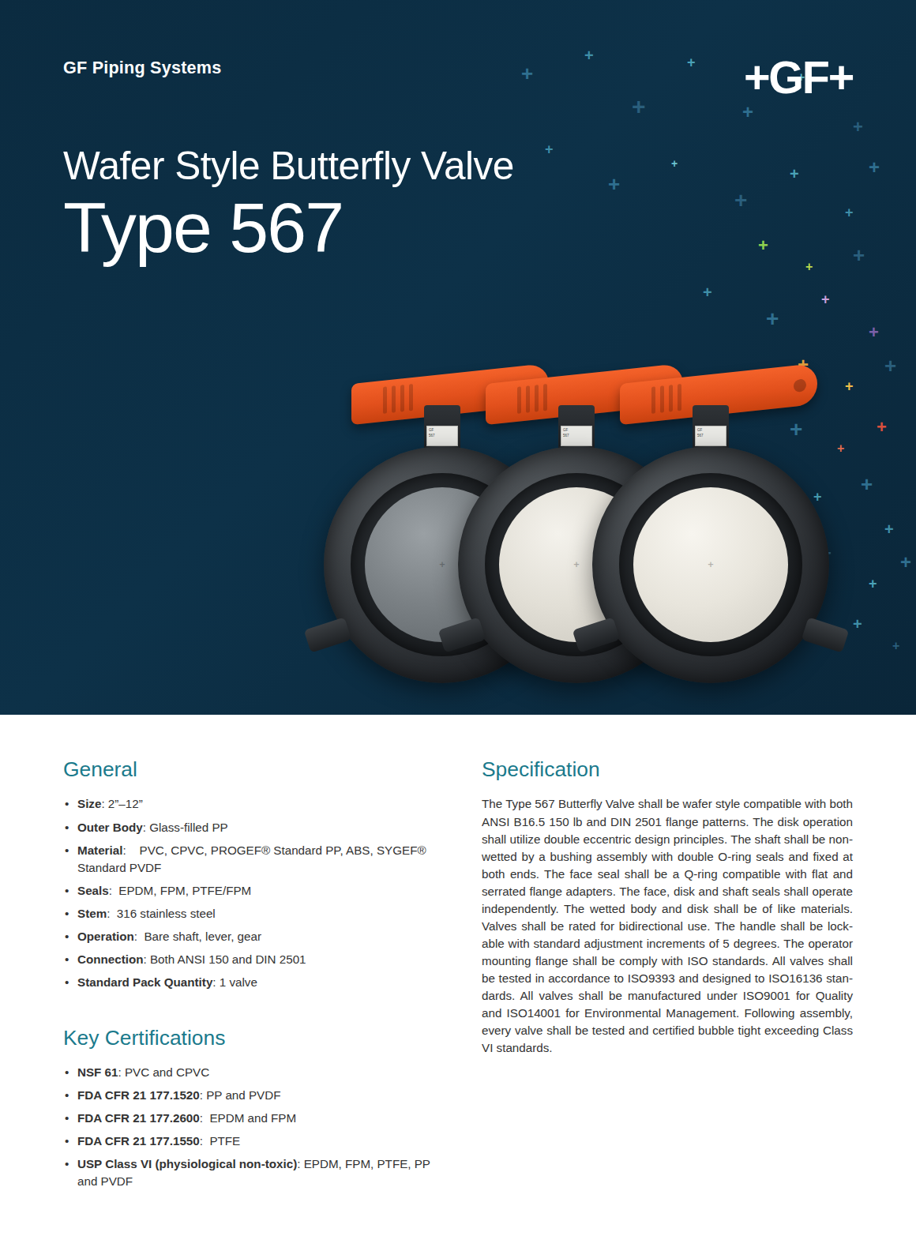GF Piping Systems
+GF+
Wafer Style Butterfly Valve Type 567
+ + + + + + + + + + + + + + + + + + + + + + + + + + + + + + + + + + + + +
GF
567
+
GF
567
+
GF
567
+
General
Size: 2”–12”
Outer Body: Glass-filled PP
Material: PVC, CPVC, PROGEF® Standard PP, ABS, SYGEF® Standard PVDF
Seals: EPDM, FPM, PTFE/FPM
Stem: 316 stainless steel
Operation: Bare shaft, lever, gear
Connection: Both ANSI 150 and DIN 2501
Standard Pack Quantity: 1 valve
Key Certifications
NSF 61: PVC and CPVC
FDA CFR 21 177.1520: PP and PVDF
FDA CFR 21 177.2600: EPDM and FPM
FDA CFR 21 177.1550: PTFE
USP Class VI (physiological non-toxic): EPDM, FPM, PTFE, PP and PVDF
Specification
The Type 567 Butterfly Valve shall be wafer style compatible with both ANSI B16.5 150 lb and DIN 2501 flange patterns. The disk operation shall utilize double eccentric design principles. The shaft shall be non-wetted by a bushing assembly with double O-ring seals and fixed at both ends. The face seal shall be a Q-ring compatible with flat and serrated flange adapters. The face, disk and shaft seals shall operate independently. The wetted body and disk shall be of like materials. Valves shall be rated for bidirectional use. The handle shall be lockable with standard adjustment increments of 5 degrees. The operator mounting flange shall be comply with ISO standards. All valves shall be tested in accordance to ISO9393 and designed to ISO16136 standards. All valves shall be manufactured under ISO9001 for Quality and ISO14001 for Environmental Management. Following assembly, every valve shall be tested and certified bubble tight exceeding Class VI standards.